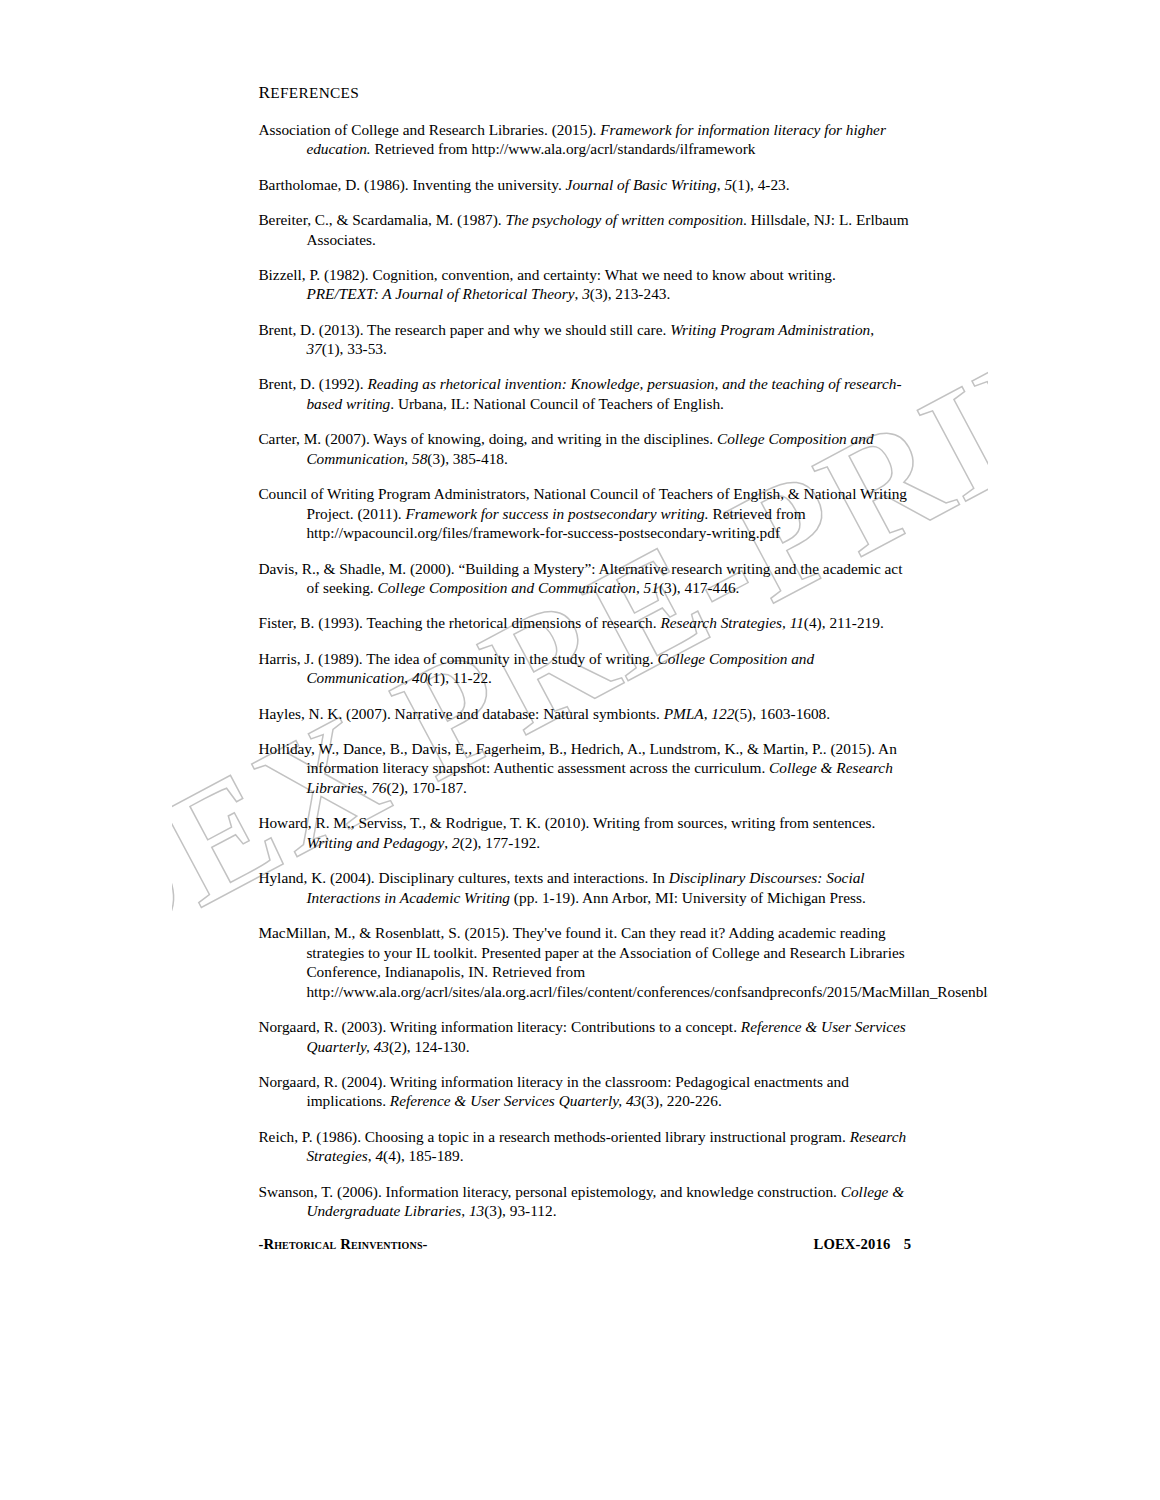LOEX PRE-PRINT
REFERENCES
Association of College and Research Libraries. (2015). Framework for information literacy for higher education. Retrieved from http://www.ala.org/acrl/standards/ilframework
Bartholomae, D. (1986). Inventing the university. Journal of Basic Writing, 5(1), 4-23.
Bereiter, C., & Scardamalia, M. (1987). The psychology of written composition. Hillsdale, NJ: L. Erlbaum Associates.
Bizzell, P. (1982). Cognition, convention, and certainty: What we need to know about writing. PRE/TEXT: A Journal of Rhetorical Theory, 3(3), 213-243.
Brent, D. (2013). The research paper and why we should still care. Writing Program Administration, 37(1), 33-53.
Brent, D. (1992). Reading as rhetorical invention: Knowledge, persuasion, and the teaching of research-based writing. Urbana, IL: National Council of Teachers of English.
Carter, M. (2007). Ways of knowing, doing, and writing in the disciplines. College Composition and Communication, 58(3), 385-418.
Council of Writing Program Administrators, National Council of Teachers of English, & National Writing Project. (2011). Framework for success in postsecondary writing. Retrieved from http://wpacouncil.org/files/framework-for-success-postsecondary-writing.pdf
Davis, R., & Shadle, M. (2000). “Building a Mystery”: Alternative research writing and the academic act of seeking. College Composition and Communication, 51(3), 417-446.
Fister, B. (1993). Teaching the rhetorical dimensions of research. Research Strategies, 11(4), 211-219.
Harris, J. (1989). The idea of community in the study of writing. College Composition and Communication, 40(1), 11-22.
Hayles, N. K. (2007). Narrative and database: Natural symbionts. PMLA, 122(5), 1603-1608.
Holliday, W., Dance, B., Davis, E., Fagerheim, B., Hedrich, A., Lundstrom, K., & Martin, P.. (2015). An information literacy snapshot: Authentic assessment across the curriculum. College & Research Libraries, 76(2), 170-187.
Howard, R. M., Serviss, T., & Rodrigue, T. K. (2010). Writing from sources, writing from sentences. Writing and Pedagogy, 2(2), 177-192.
Hyland, K. (2004). Disciplinary cultures, texts and interactions. In Disciplinary Discourses: Social Interactions in Academic Writing (pp. 1-19). Ann Arbor, MI: University of Michigan Press.
MacMillan, M., & Rosenblatt, S. (2015). They've found it. Can they read it? Adding academic reading strategies to your IL toolkit. Presented paper at the Association of College and Research Libraries Conference, Indianapolis, IN. Retrieved from http://www.ala.org/acrl/sites/ala.org.acrl/files/content/conferences/confsandpreconfs/2015/MacMillan_Rosenblatt.pdf
Norgaard, R. (2003). Writing information literacy: Contributions to a concept. Reference & User Services Quarterly, 43(2), 124-130.
Norgaard, R. (2004). Writing information literacy in the classroom: Pedagogical enactments and implications. Reference & User Services Quarterly, 43(3), 220-226.
Reich, P. (1986). Choosing a topic in a research methods-oriented library instructional program. Research Strategies, 4(4), 185-189.
Swanson, T. (2006). Information literacy, personal epistemology, and knowledge construction. College & Undergraduate Libraries, 13(3), 93-112.
-Rhetorical Reinventions-
LOEX-20165